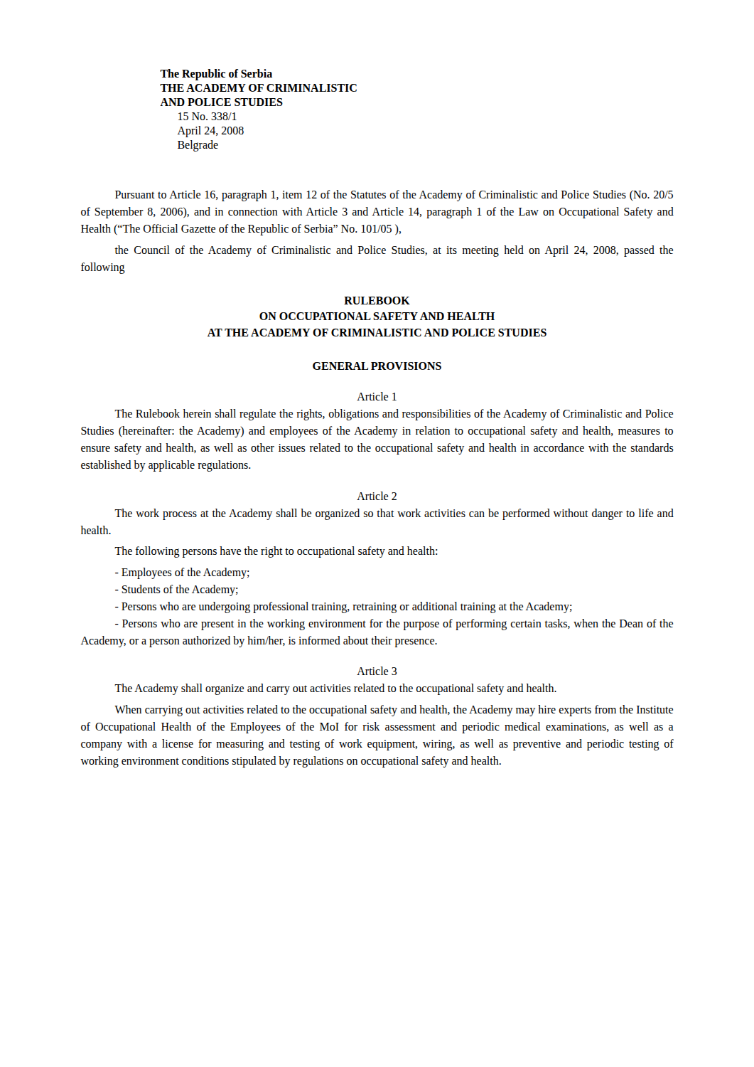The Republic of Serbia
THE ACADEMY OF CRIMINALISTIC
AND POLICE STUDIES
15 No. 338/1
April 24, 2008
Belgrade
Pursuant to Article 16, paragraph 1, item 12 of the Statutes of the Academy of Criminalistic and Police Studies (No. 20/5 of September 8, 2006), and in connection with Article 3 and Article 14, paragraph 1 of the Law on Occupational Safety and Health (“The Official Gazette of the Republic of Serbia” No. 101/05 ),
the Council of the Academy of Criminalistic and Police Studies, at its meeting held on April 24, 2008, passed the following
RULEBOOK
ON OCCUPATIONAL SAFETY AND HEALTH
AT THE ACADEMY OF CRIMINALISTIC AND POLICE STUDIES
GENERAL PROVISIONS
Article 1
The Rulebook herein shall regulate the rights, obligations and responsibilities of the Academy of Criminalistic and Police Studies (hereinafter: the Academy) and employees of the Academy in relation to occupational safety and health, measures to ensure safety and health, as well as other issues related to the occupational safety and health in accordance with the standards established by applicable regulations.
Article 2
The work process at the Academy shall be organized so that work activities can be performed without danger to life and health.
The following persons have the right to occupational safety and health:
Employees of the Academy;
Students of the Academy;
Persons who are undergoing professional training, retraining or additional training at the Academy;
Persons who are present in the working environment for the purpose of performing certain tasks, when the Dean of the Academy, or a person authorized by him/her, is informed about their presence.
Article 3
The Academy shall organize and carry out activities related to the occupational safety and health.
When carrying out activities related to the occupational safety and health, the Academy may hire experts from the Institute of Occupational Health of the Employees of the MoI for risk assessment and periodic medical examinations, as well as a company with a license for measuring and testing of work equipment, wiring, as well as preventive and periodic testing of working environment conditions stipulated by regulations on occupational safety and health.